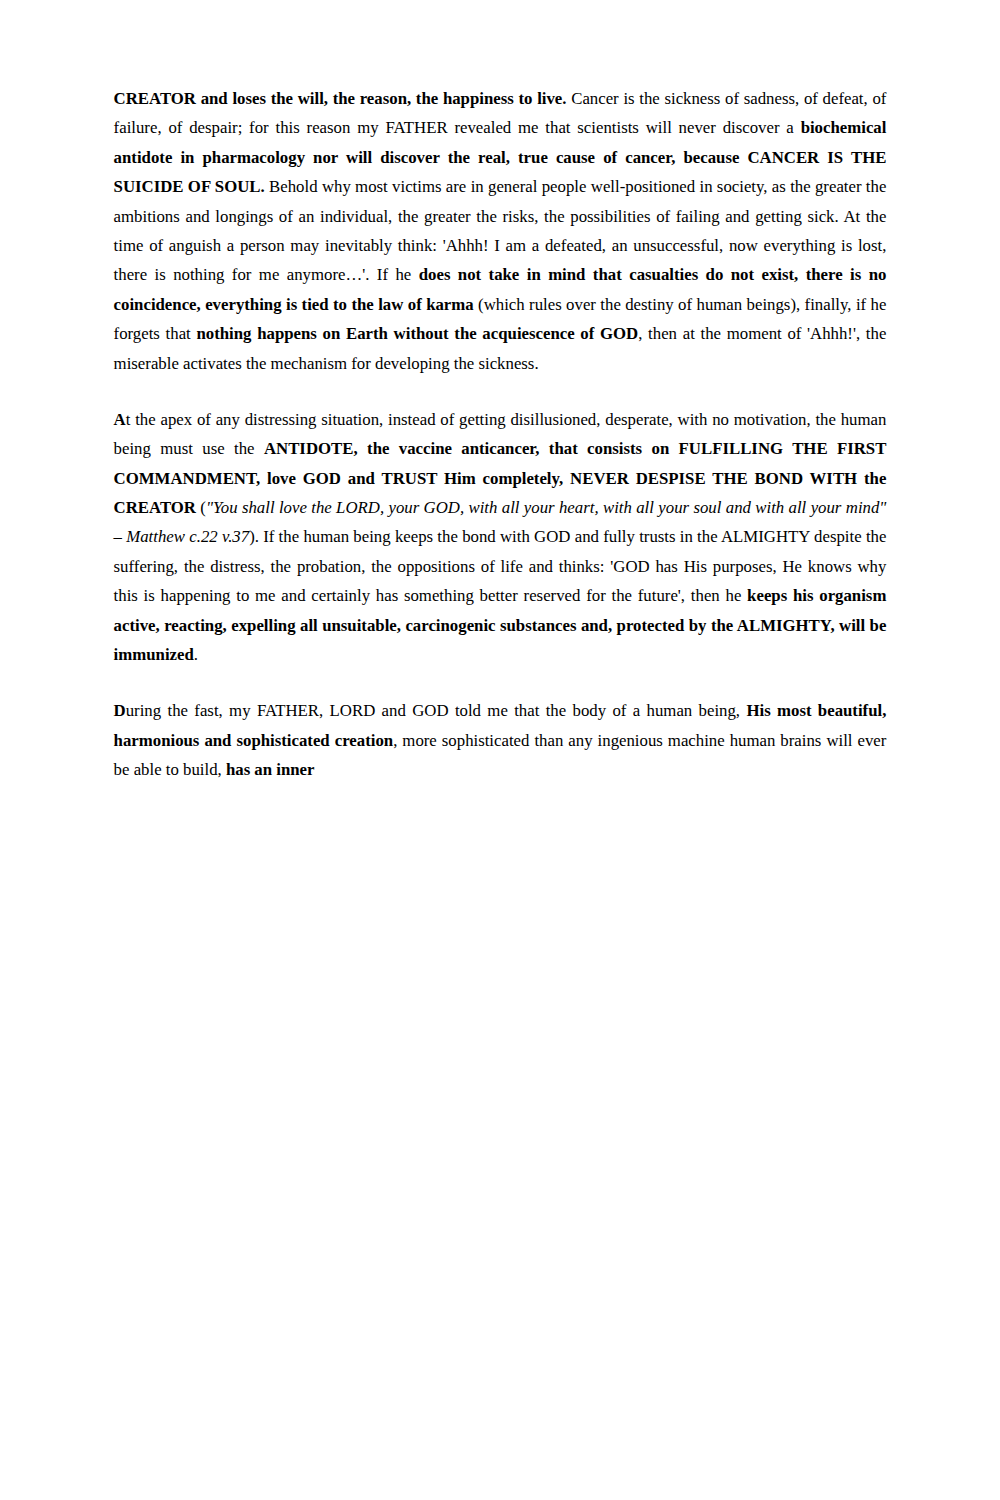CREATOR and loses the will, the reason, the happiness to live. Cancer is the sickness of sadness, of defeat, of failure, of despair; for this reason my FATHER revealed me that scientists will never discover a biochemical antidote in pharmacology nor will discover the real, true cause of cancer, because CANCER IS THE SUICIDE OF SOUL. Behold why most victims are in general people well-positioned in society, as the greater the ambitions and longings of an individual, the greater the risks, the possibilities of failing and getting sick. At the time of anguish a person may inevitably think: 'Ahhh! I am a defeated, an unsuccessful, now everything is lost, there is nothing for me anymore…'. If he does not take in mind that casualties do not exist, there is no coincidence, everything is tied to the law of karma (which rules over the destiny of human beings), finally, if he forgets that nothing happens on Earth without the acquiescence of GOD, then at the moment of 'Ahhh!', the miserable activates the mechanism for developing the sickness.
At the apex of any distressing situation, instead of getting disillusioned, desperate, with no motivation, the human being must use the ANTIDOTE, the vaccine anticancer, that consists on FULFILLING THE FIRST COMMANDMENT, love GOD and TRUST Him completely, NEVER DESPISE THE BOND WITH the CREATOR ("You shall love the LORD, your GOD, with all your heart, with all your soul and with all your mind" – Matthew c.22 v.37). If the human being keeps the bond with GOD and fully trusts in the ALMIGHTY despite the suffering, the distress, the probation, the oppositions of life and thinks: 'GOD has His purposes, He knows why this is happening to me and certainly has something better reserved for the future', then he keeps his organism active, reacting, expelling all unsuitable, carcinogenic substances and, protected by the ALMIGHTY, will be immunized.
During the fast, my FATHER, LORD and GOD told me that the body of a human being, His most beautiful, harmonious and sophisticated creation, more sophisticated than any ingenious machine human brains will ever be able to build, has an inner